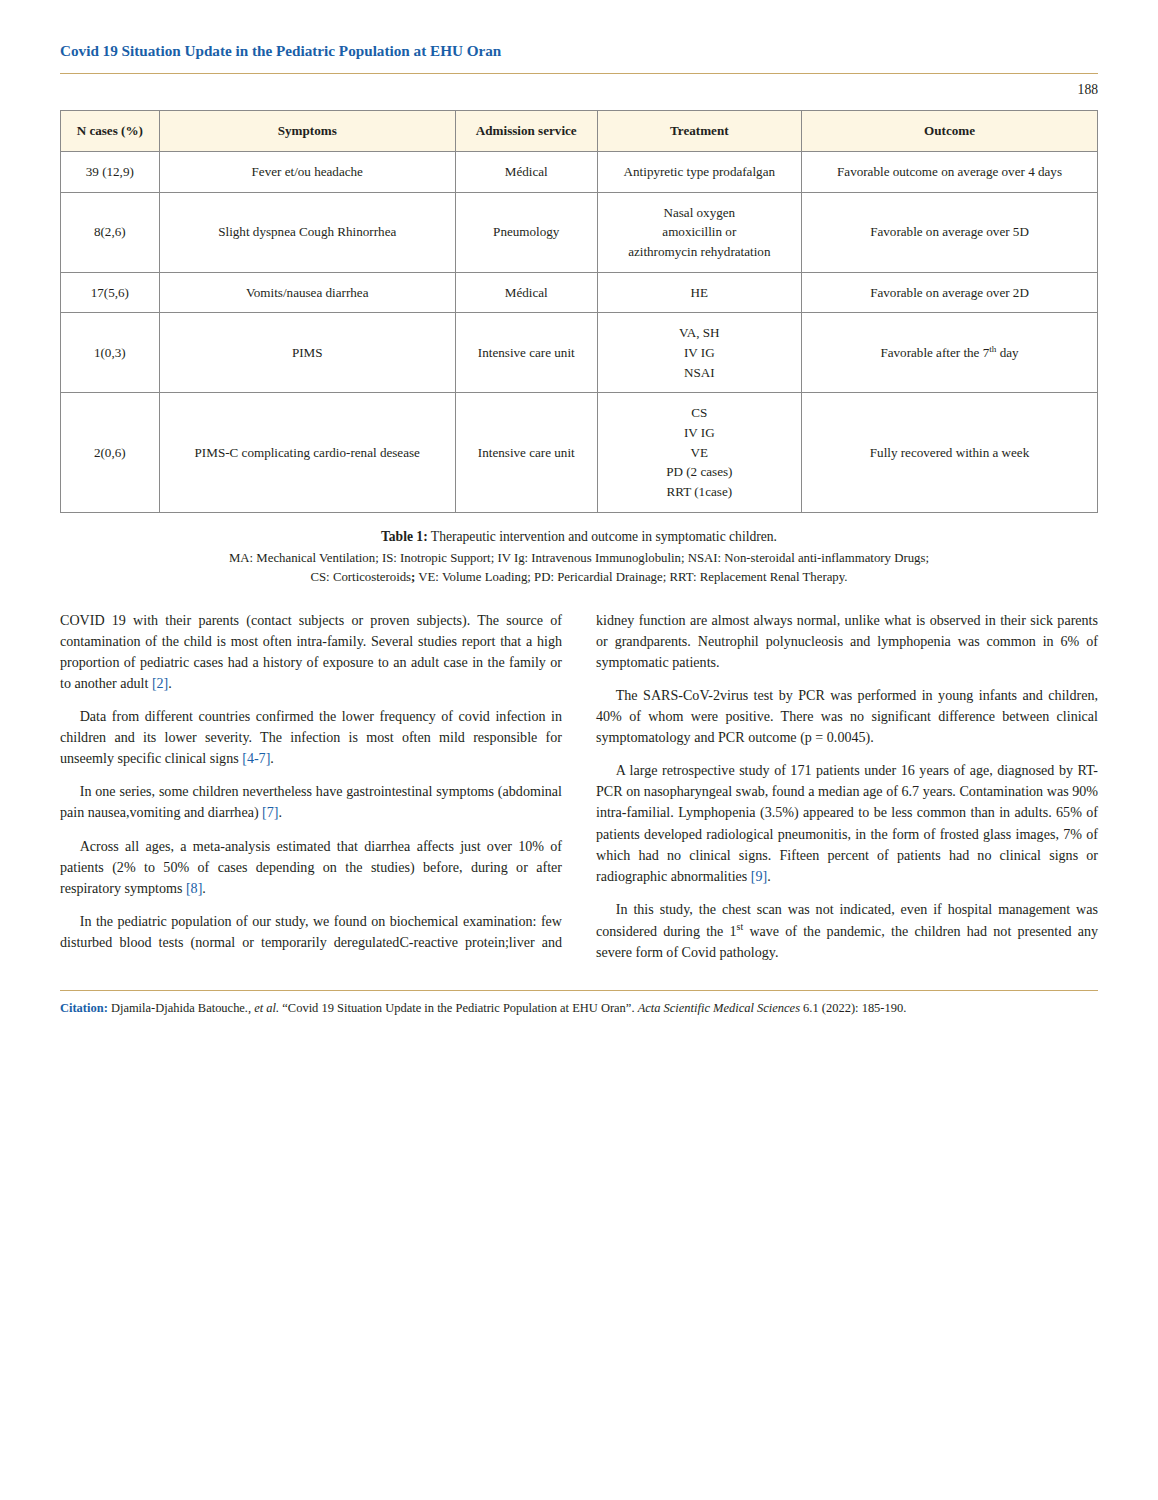Covid 19 Situation Update in the Pediatric Population at EHU Oran
188
| N cases (%) | Symptoms | Admission service | Treatment | Outcome |
| --- | --- | --- | --- | --- |
| 39 (12,9) | Fever et/ou headache | Médical | Antipyretic type prodafalgan | Favorable outcome on average over 4 days |
| 8(2,6) | Slight dyspnea Cough Rhinorrhea | Pneumology | Nasal oxygen amoxicillin or azithromycin rehydratation | Favorable on average over 5D |
| 17(5,6) | Vomits/nausea diarrhea | Médical | HE | Favorable on average over 2D |
| 1(0,3) | PIMS | Intensive care unit | VA, SH IV IG NSAI | Favorable after the 7 th day |
| 2(0,6) | PIMS-C complicating cardio-renal desease | Intensive care unit | CS IV IG VE PD (2 cases) RRT (1case) | Fully recovered within a week |
Table 1: Therapeutic intervention and outcome in symptomatic children.
MA: Mechanical Ventilation; IS: Inotropic Support; IV Ig: Intravenous Immunoglobulin; NSAI: Non-steroidal anti-inflammatory Drugs;
CS: Corticosteroids; VE: Volume Loading; PD: Pericardial Drainage; RRT: Replacement Renal Therapy.
COVID 19 with their parents (contact subjects or proven subjects). The source of contamination of the child is most often intra-family. Several studies report that a high proportion of pediatric cases had a history of exposure to an adult case in the family or to another adult [2].
Data from different countries confirmed the lower frequency of covid infection in children and its lower severity. The infection is most often mild responsible for unseemly specific clinical signs [4-7].
In one series, some children nevertheless have gastrointestinal symptoms (abdominal pain nausea,vomiting and diarrhea) [7].
Across all ages, a meta-analysis estimated that diarrhea affects just over 10% of patients (2% to 50% of cases depending on the studies) before, during or after respiratory symptoms [8].
In the pediatric population of our study, we found on biochemical examination: few disturbed blood tests (normal or temporarily deregulatedC-reactive protein;liver and kidney function are almost always normal, unlike what is observed in their sick parents or grandparents. Neutrophil polynucleosis and lymphopenia was common in 6% of symptomatic patients.
The SARS-CoV-2virus test by PCR was performed in young infants and children, 40% of whom were positive. There was no significant difference between clinical symptomatology and PCR outcome (p = 0.0045).
A large retrospective study of 171 patients under 16 years of age, diagnosed by RT-PCR on nasopharyngeal swab, found a median age of 6.7 years. Contamination was 90% intra-familial. Lymphopenia (3.5%) appeared to be less common than in adults. 65% of patients developed radiological pneumonitis, in the form of frosted glass images, 7% of which had no clinical signs. Fifteen percent of patients had no clinical signs or radiographic abnormalities [9].
In this study, the chest scan was not indicated, even if hospital management was considered during the 1st wave of the pandemic, the children had not presented any severe form of Covid pathology.
Citation: Djamila-Djahida Batouche., et al. “Covid 19 Situation Update in the Pediatric Population at EHU Oran”. Acta Scientific Medical Sciences 6.1 (2022): 185-190.